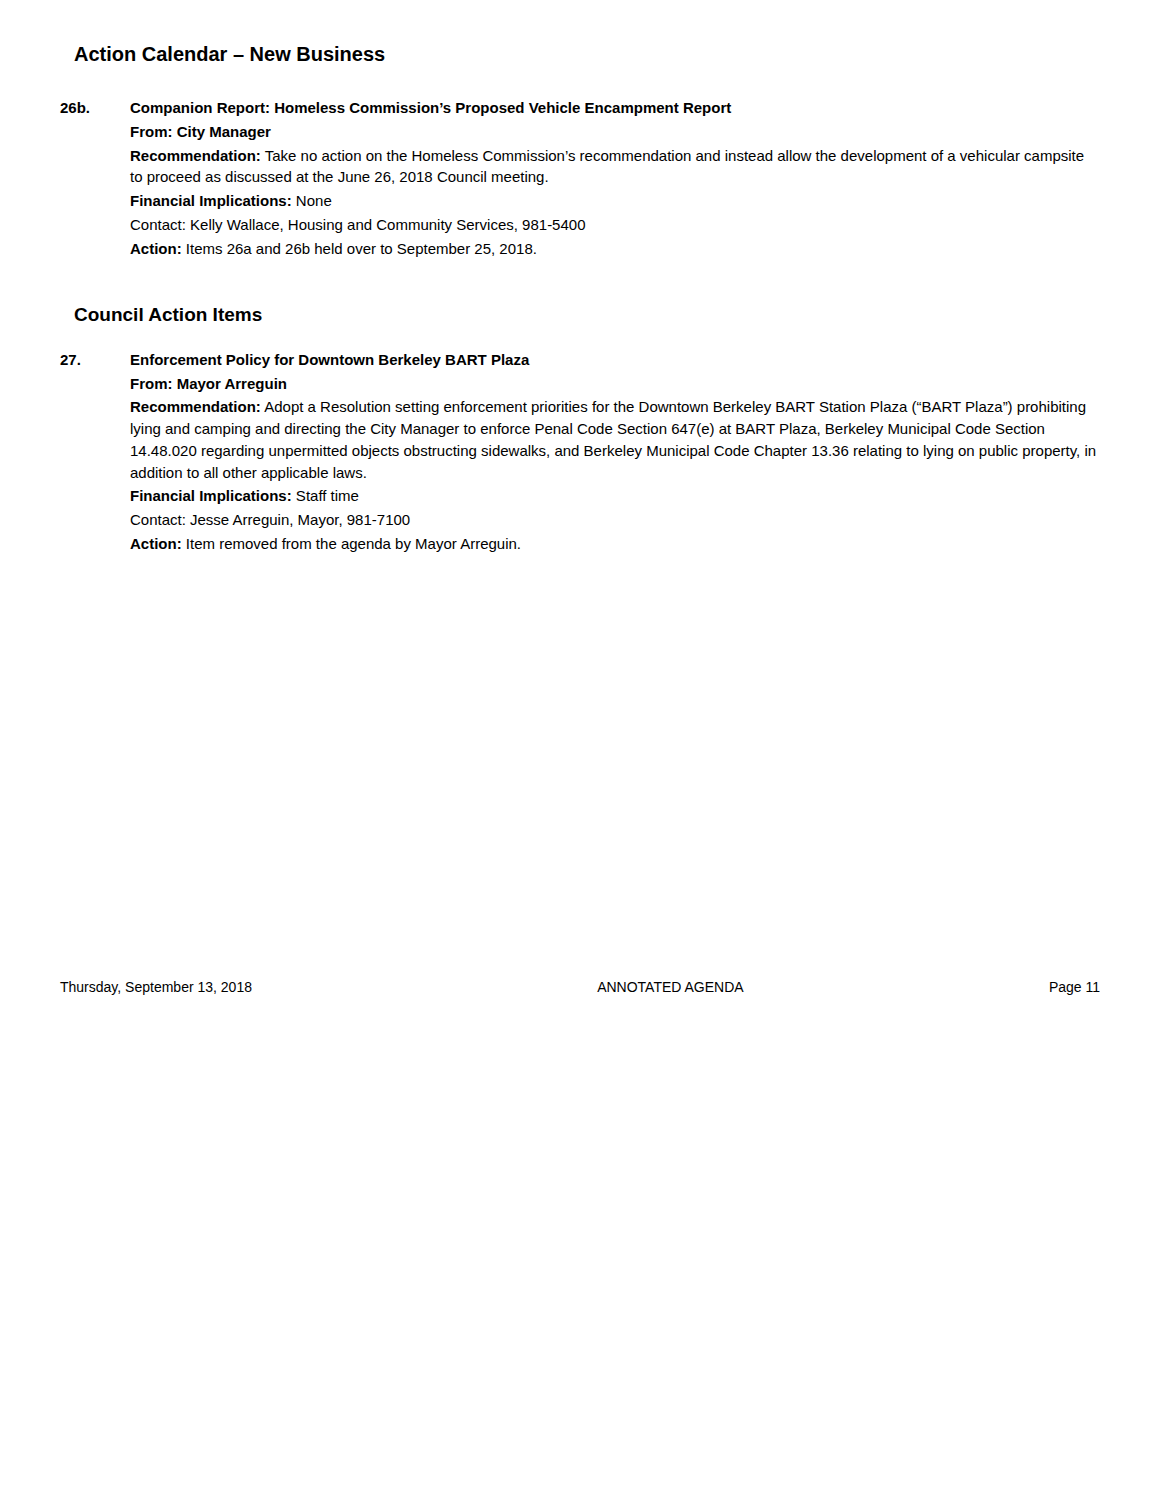Action Calendar – New Business
26b.
Companion Report: Homeless Commission’s Proposed Vehicle Encampment Report
From: City Manager
Recommendation: Take no action on the Homeless Commission’s recommendation and instead allow the development of a vehicular campsite to proceed as discussed at the June 26, 2018 Council meeting.
Financial Implications: None
Contact: Kelly Wallace, Housing and Community Services, 981-5400
Action: Items 26a and 26b held over to September 25, 2018.
Council Action Items
27.
Enforcement Policy for Downtown Berkeley BART Plaza
From: Mayor Arreguin
Recommendation: Adopt a Resolution setting enforcement priorities for the Downtown Berkeley BART Station Plaza (“BART Plaza”) prohibiting lying and camping and directing the City Manager to enforce Penal Code Section 647(e) at BART Plaza, Berkeley Municipal Code Section 14.48.020 regarding unpermitted objects obstructing sidewalks, and Berkeley Municipal Code Chapter 13.36 relating to lying on public property, in addition to all other applicable laws.
Financial Implications: Staff time
Contact: Jesse Arreguin, Mayor, 981-7100
Action: Item removed from the agenda by Mayor Arreguin.
Thursday, September 13, 2018
ANNOTATED AGENDA
Page 11